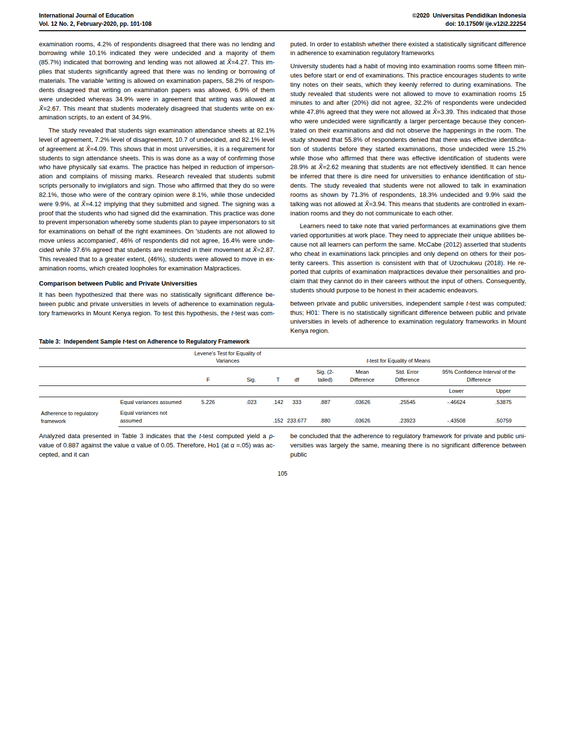International Journal of Education
Vol. 12 No. 2, February-2020, pp. 101-108
©2020 Universitas Pendidikan Indonesia
doi: 10.17509/ ije.v12i2.22254
examination rooms, 4.2% of respondents disagreed that there was no lending and borrowing while 10.1% indicated they were undecided and a majority of them (85.7%) indicated that borrowing and lending was not allowed at X̄=4.27. This implies that students significantly agreed that there was no lending or borrowing of materials. The variable 'writing is allowed on examination papers, 58.2% of respondents disagreed that writing on examination papers was allowed, 6.9% of them were undecided whereas 34.9% were in agreement that writing was allowed at X̄=2.67. This meant that students moderately disagreed that students write on examination scripts, to an extent of 34.9%.
The study revealed that students sign examination attendance sheets at 82.1% level of agreement, 7.2% level of disagreement, 10.7 of undecided, and 82.1% level of agreement at X̄=4.09. This shows that in most universities, it is a requirement for students to sign attendance sheets. This is was done as a way of confirming those who have physically sat exams. The practice has helped in reduction of impersonation and complains of missing marks. Research revealed that students submit scripts personally to invigilators and sign. Those who affirmed that they do so were 82.1%, those who were of the contrary opinion were 8.1%, while those undecided were 9.9%, at X̄=4.12 implying that they submitted and signed. The signing was a proof that the students who had signed did the examination. This practice was done to prevent impersonation whereby some students plan to payee impersonators to sit for examinations on behalf of the right examinees. On 'students are not allowed to move unless accompanied', 46% of respondents did not agree, 16.4% were undecided while 37.6% agreed that students are restricted in their movement at X̄=2.87. This revealed that to a greater extent, (46%), students were allowed to move in examination rooms, which created loopholes for examination Malpractices.
Comparison between Public and Private Universities
It has been hypothesized that there was no statistically significant difference between public and private universities in levels of adherence to examination regulatory frameworks in Mount Kenya region. To test this hypothesis, the t-test was computed. In order to establish whether there existed a statistically significant difference in adherence to examination regulatory frameworks
University students had a habit of moving into examination rooms some fifteen minutes before start or end of examinations. This practice encourages students to write tiny notes on their seats, which they keenly referred to during examinations. The study revealed that students were not allowed to move to examination rooms 15 minutes to and after (20%) did not agree, 32.2% of respondents were undecided while 47.8% agreed that they were not allowed at X̄=3.39. This indicated that those who were undecided were significantly a larger percentage because they concentrated on their examinations and did not observe the happenings in the room. The study showed that 55.8% of respondents denied that there was effective identification of students before they started examinations, those undecided were 15.2% while those who affirmed that there was effective identification of students were 28.9% at X̄=2.62 meaning that students are not effectively identified. It can hence be inferred that there is dire need for universities to enhance identification of students. The study revealed that students were not allowed to talk in examination rooms as shown by 71.3% of respondents, 18.3% undecided and 9.9% said the talking was not allowed at X̄=3.94. This means that students are controlled in examination rooms and they do not communicate to each other.
Learners need to take note that varied performances at examinations give them varied opportunities at work place. They need to appreciate their unique abilities because not all learners can perform the same. McCabe (2012) asserted that students who cheat in examinations lack principles and only depend on others for their posterity careers. This assertion is consistent with that of Uzochukwu (2018). He reported that culprits of examination malpractices devalue their personalities and proclaim that they cannot do in their careers without the input of others. Consequently, students should purpose to be honest in their academic endeavors.
between private and public universities, independent sample t-test was computed; thus; H01: There is no statistically significant difference between public and private universities in levels of adherence to examination regulatory frameworks in Mount Kenya region.
Table 3: Independent Sample t -test on Adherence to Regulatory Framework
| | Levene's Test for Equality of Variances | t -test for Equality of Means |
| --- | --- | --- |
| | F | Sig. | T | df | Sig. (2-tailed) | Mean Difference | Std. Error Difference | 95% Confidence Interval of the Difference |
| | | | | | | | | Lower | Upper |
| Adherence to regulatory framework | Equal variances assumed | 5.226 | .023 | .142 | 333 | .887 | .03626 | .25545 | -.46624 | .53875 |
| Equal variances not assumed | | | .152 | 233.677 | .880 | .03626 | .23923 | -.43508 | .50759 |
Analyzed data presented in Table 3 indicates that the t-test computed yield a p-value of 0.887 against the value α value of 0.05. Therefore, Ho1 (at α =.05) was accepted, and it can
be concluded that the adherence to regulatory framework for private and public universities was largely the same, meaning there is no significant difference between public
105